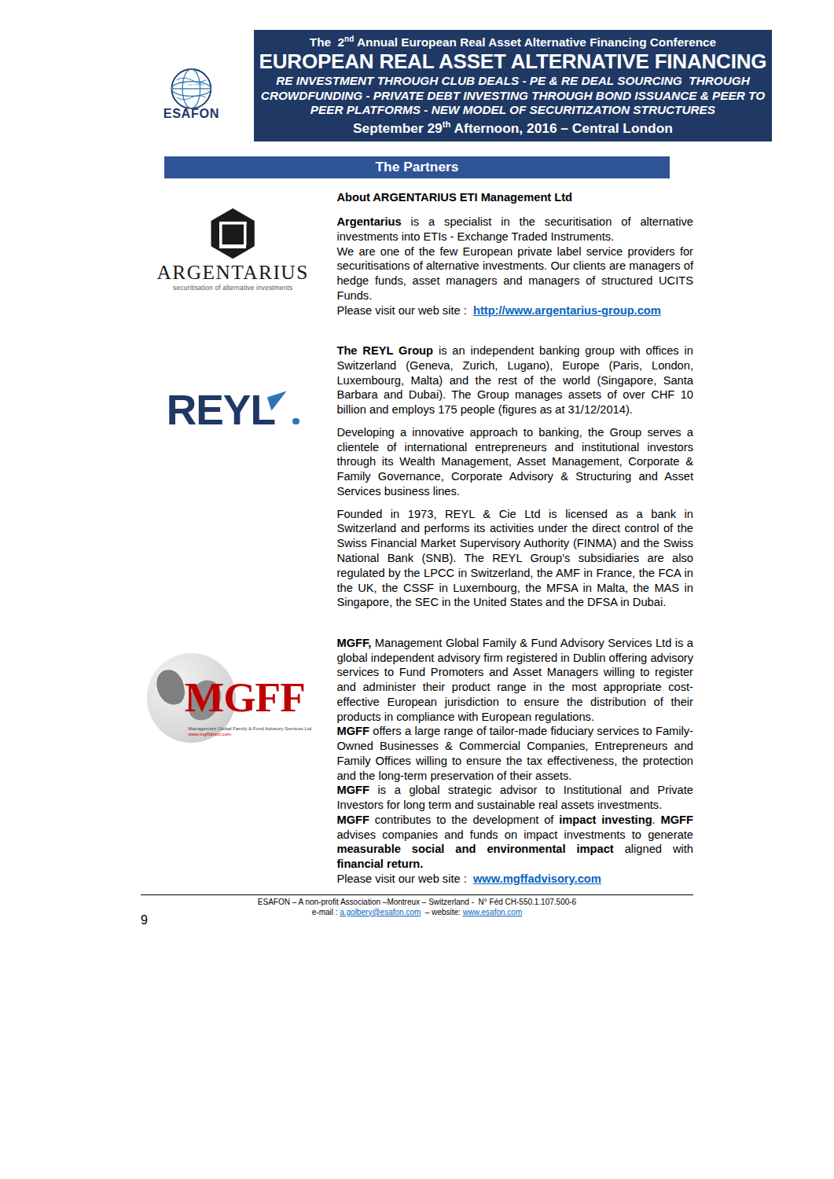ESAFON
The 2nd Annual European Real Asset Alternative Financing Conference
EUROPEAN REAL ASSET ALTERNATIVE FINANCING
RE INVESTMENT THROUGH CLUB DEALS - PE & RE DEAL SOURCING THROUGH CROWDFUNDING - PRIVATE DEBT INVESTING THROUGH BOND ISSUANCE & PEER TO PEER PLATFORMS - NEW MODEL OF SECURITIZATION STRUCTURES
September 29th Afternoon, 2016 – Central London
The Partners
ARGENTARIUS
securitisation of alternative investments
About ARGENTARIUS ETI Management Ltd
Argentarius is a specialist in the securitisation of alternative investments into ETIs - Exchange Traded Instruments.
We are one of the few European private label service providers for securitisations of alternative investments. Our clients are managers of hedge funds, asset managers and managers of structured UCITS Funds.
Please visit our web site : http://www.argentarius-group.com
REYL
The REYL Group is an independent banking group with offices in Switzerland (Geneva, Zurich, Lugano), Europe (Paris, London, Luxembourg, Malta) and the rest of the world (Singapore, Santa Barbara and Dubai). The Group manages assets of over CHF 10 billion and employs 175 people (figures as at 31/12/2014).
Developing a innovative approach to banking, the Group serves a clientele of international entrepreneurs and institutional investors through its Wealth Management, Asset Management, Corporate & Family Governance, Corporate Advisory & Structuring and Asset Services business lines.
Founded in 1973, REYL & Cie Ltd is licensed as a bank in Switzerland and performs its activities under the direct control of the Swiss Financial Market Supervisory Authority (FINMA) and the Swiss National Bank (SNB). The REYL Group's subsidiaries are also regulated by the LPCC in Switzerland, the AMF in France, the FCA in the UK, the CSSF in Luxembourg, the MFSA in Malta, the MAS in Singapore, the SEC in the United States and the DFSA in Dubai.
MGFF
Management Global Family & Fund Advisory Services Ltd
www.mgffdirect.com
MGFF, Management Global Family & Fund Advisory Services Ltd is a global independent advisory firm registered in Dublin offering advisory services to Fund Promoters and Asset Managers willing to register and administer their product range in the most appropriate cost-effective European jurisdiction to ensure the distribution of their products in compliance with European regulations.
MGFF offers a large range of tailor-made fiduciary services to Family-Owned Businesses & Commercial Companies, Entrepreneurs and Family Offices willing to ensure the tax effectiveness, the protection and the long-term preservation of their assets.
MGFF is a global strategic advisor to Institutional and Private Investors for long term and sustainable real assets investments.
MGFF contributes to the development of impact investing. MGFF advises companies and funds on impact investments to generate measurable social and environmental impact aligned with financial return.
Please visit our web site : www.mgffadvisory.com
ESAFON – A non-profit Association –Montreux – Switzerland - N° Féd CH-550.1.107.500-6
e-mail : a.golbery@esafon.com – website: www.esafon.com
9